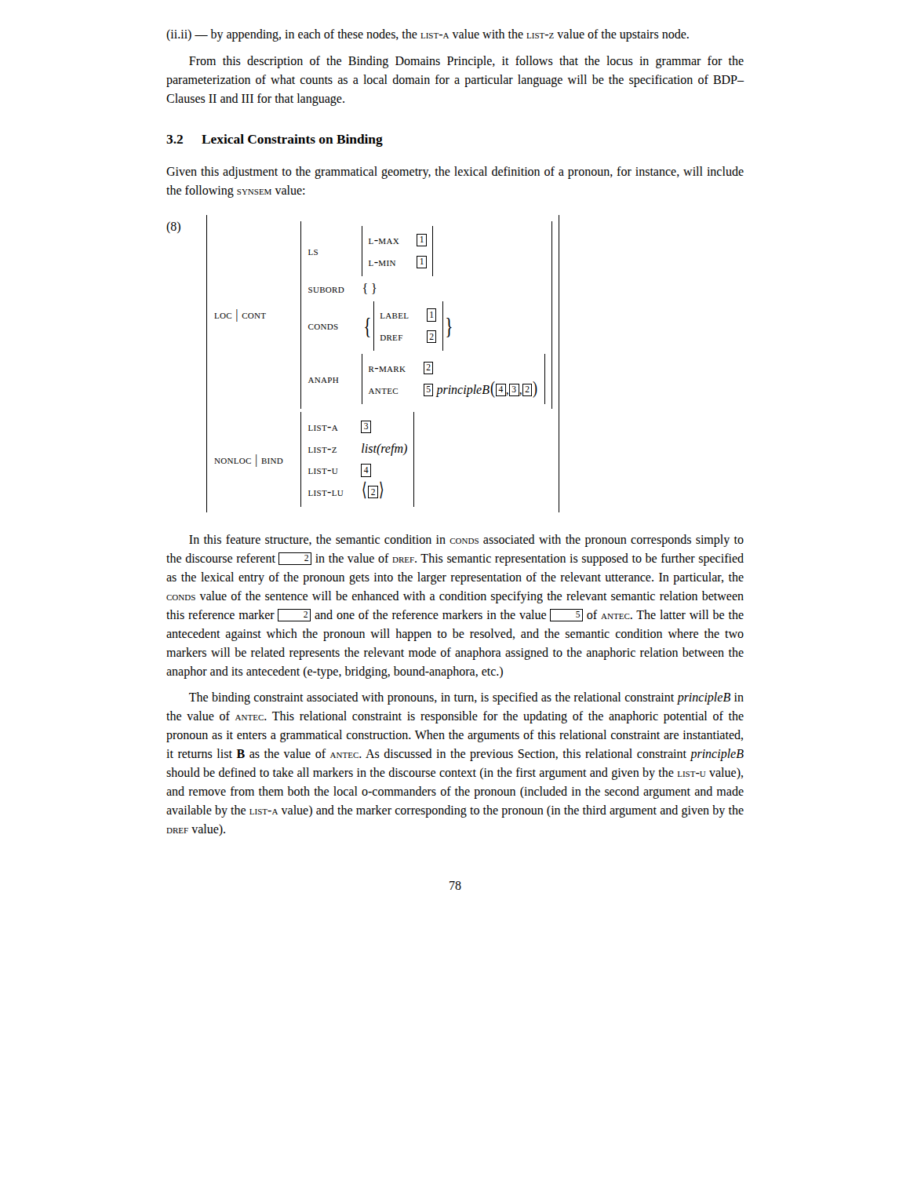(ii.ii) — by appending, in each of these nodes, the list-a value with the list-z value of the upstairs node.
From this description of the Binding Domains Principle, it follows that the locus in grammar for the parameterization of what counts as a local domain for a particular language will be the specification of BDP–Clauses II and III for that language.
3.2 Lexical Constraints on Binding
Given this adjustment to the grammatical geometry, the lexical definition of a pronoun, for instance, will include the following synsem value:
(8)
loc | cont
ls l-max 1 l-min 1 subord { } conds { label 1 dref 2 } anaph r-mark 2 antec 5 principleB(4,3,2)
nonloc | bind
list-a 3 list-z list(refm) list-u 4 list-lu ⟨2⟩
In this feature structure, the semantic condition in conds associated with the pronoun corresponds simply to the discourse referent 2 in the value of dref. This semantic representation is supposed to be further specified as the lexical entry of the pronoun gets into the larger representation of the relevant utterance. In particular, the conds value of the sentence will be enhanced with a condition specifying the relevant semantic relation between this reference marker 2 and one of the reference markers in the value 5 of antec. The latter will be the antecedent against which the pronoun will happen to be resolved, and the semantic condition where the two markers will be related represents the relevant mode of anaphora assigned to the anaphoric relation between the anaphor and its antecedent (e-type, bridging, bound-anaphora, etc.)
The binding constraint associated with pronouns, in turn, is specified as the relational constraint principleB in the value of antec. This relational constraint is responsible for the updating of the anaphoric potential of the pronoun as it enters a grammatical construction. When the arguments of this relational constraint are instantiated, it returns list B as the value of antec. As discussed in the previous Section, this relational constraint principleB should be defined to take all markers in the discourse context (in the first argument and given by the list-u value), and remove from them both the local o-commanders of the pronoun (included in the second argument and made available by the list-a value) and the marker corresponding to the pronoun (in the third argument and given by the dref value).
78